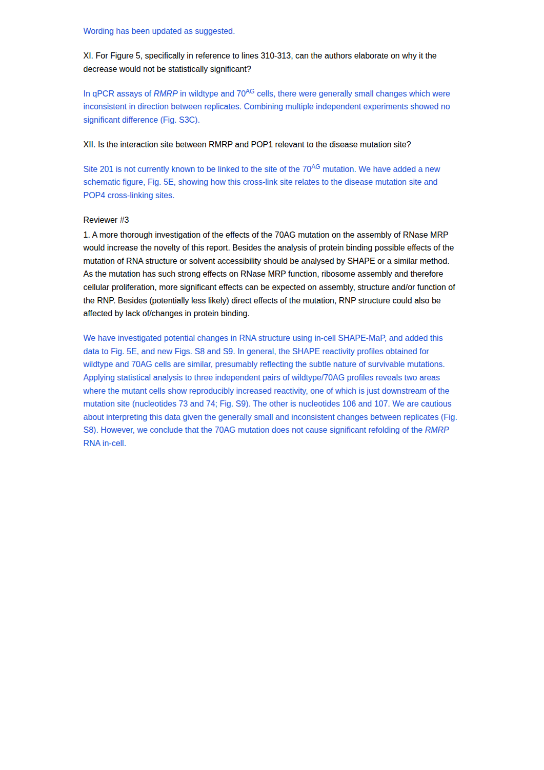Wording has been updated as suggested.
XI. For Figure 5, specifically in reference to lines 310-313, can the authors elaborate on why it the decrease would not be statistically significant?
In qPCR assays of RMRP in wildtype and 70AG cells, there were generally small changes which were inconsistent in direction between replicates. Combining multiple independent experiments showed no significant difference (Fig. S3C).
XII. Is the interaction site between RMRP and POP1 relevant to the disease mutation site?
Site 201 is not currently known to be linked to the site of the 70AG mutation. We have added a new schematic figure, Fig. 5E, showing how this cross-link site relates to the disease mutation site and POP4 cross-linking sites.
Reviewer #3
1. A more thorough investigation of the effects of the 70AG mutation on the assembly of RNase MRP would increase the novelty of this report. Besides the analysis of protein binding possible effects of the mutation of RNA structure or solvent accessibility should be analysed by SHAPE or a similar method. As the mutation has such strong effects on RNase MRP function, ribosome assembly and therefore cellular proliferation, more significant effects can be expected on assembly, structure and/or function of the RNP. Besides (potentially less likely) direct effects of the mutation, RNP structure could also be affected by lack of/changes in protein binding.
We have investigated potential changes in RNA structure using in-cell SHAPE-MaP, and added this data to Fig. 5E, and new Figs. S8 and S9. In general, the SHAPE reactivity profiles obtained for wildtype and 70AG cells are similar, presumably reflecting the subtle nature of survivable mutations. Applying statistical analysis to three independent pairs of wildtype/70AG profiles reveals two areas where the mutant cells show reproducibly increased reactivity, one of which is just downstream of the mutation site (nucleotides 73 and 74; Fig. S9). The other is nucleotides 106 and 107. We are cautious about interpreting this data given the generally small and inconsistent changes between replicates (Fig. S8). However, we conclude that the 70AG mutation does not cause significant refolding of the RMRP RNA in-cell.